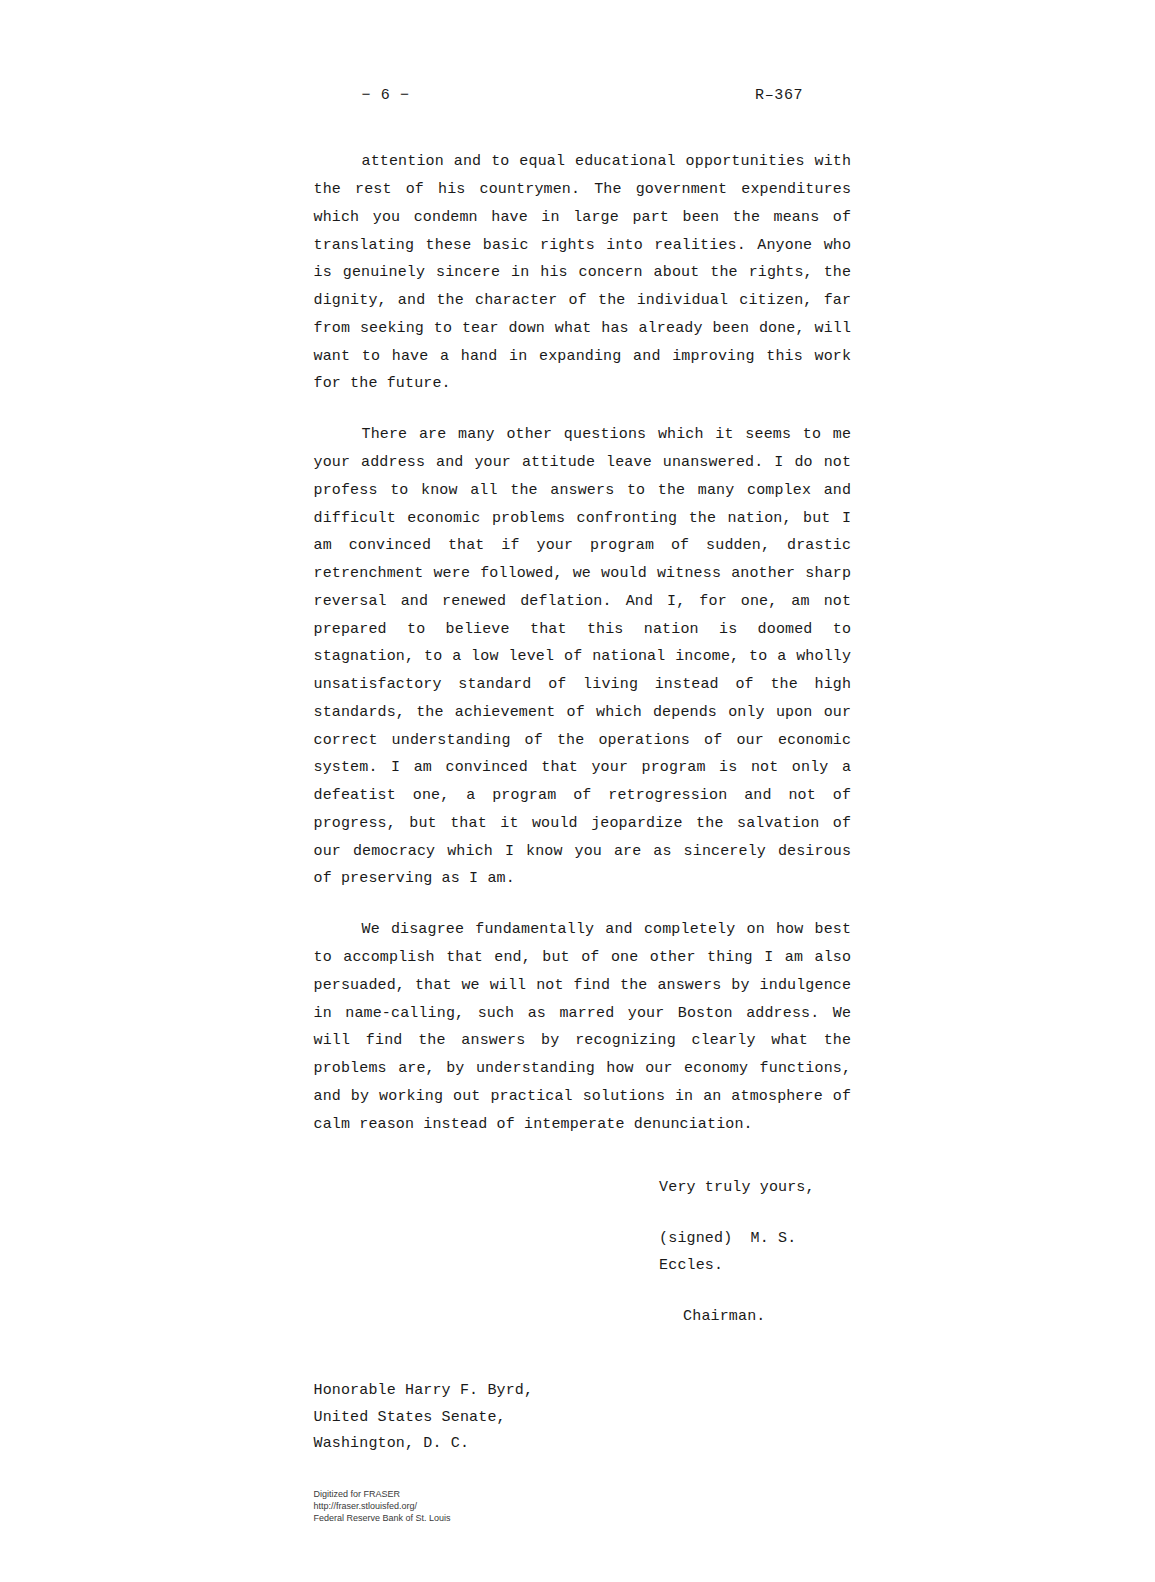− 6 − R–367
attention and to equal educational opportunities with the rest of his countrymen. The government expenditures which you condemn have in large part been the means of translating these basic rights into realities. Anyone who is genuinely sincere in his concern about the rights, the dignity, and the character of the individual citizen, far from seeking to tear down what has already been done, will want to have a hand in expanding and improving this work for the future.
There are many other questions which it seems to me your address and your attitude leave unanswered. I do not profess to know all the answers to the many complex and difficult economic problems confronting the nation, but I am convinced that if your program of sudden, drastic retrenchment were followed, we would witness another sharp reversal and renewed deflation. And I, for one, am not prepared to believe that this nation is doomed to stagnation, to a low level of national income, to a wholly unsatisfactory standard of living instead of the high standards, the achievement of which depends only upon our correct understanding of the operations of our economic system. I am convinced that your program is not only a defeatist one, a program of retrogression and not of progress, but that it would jeopardize the salvation of our democracy which I know you are as sincerely desirous of preserving as I am.
We disagree fundamentally and completely on how best to accomplish that end, but of one other thing I am also persuaded, that we will not find the answers by indulgence in name-calling, such as marred your Boston address. We will find the answers by recognizing clearly what the problems are, by understanding how our economy functions, and by working out practical solutions in an atmosphere of calm reason instead of intemperate denunciation.
Very truly yours,
(signed) M. S. Eccles.
Chairman.
Honorable Harry F. Byrd,
United States Senate,
Washington, D. C.
Digitized for FRASER
http://fraser.stlouisfed.org/
Federal Reserve Bank of St. Louis